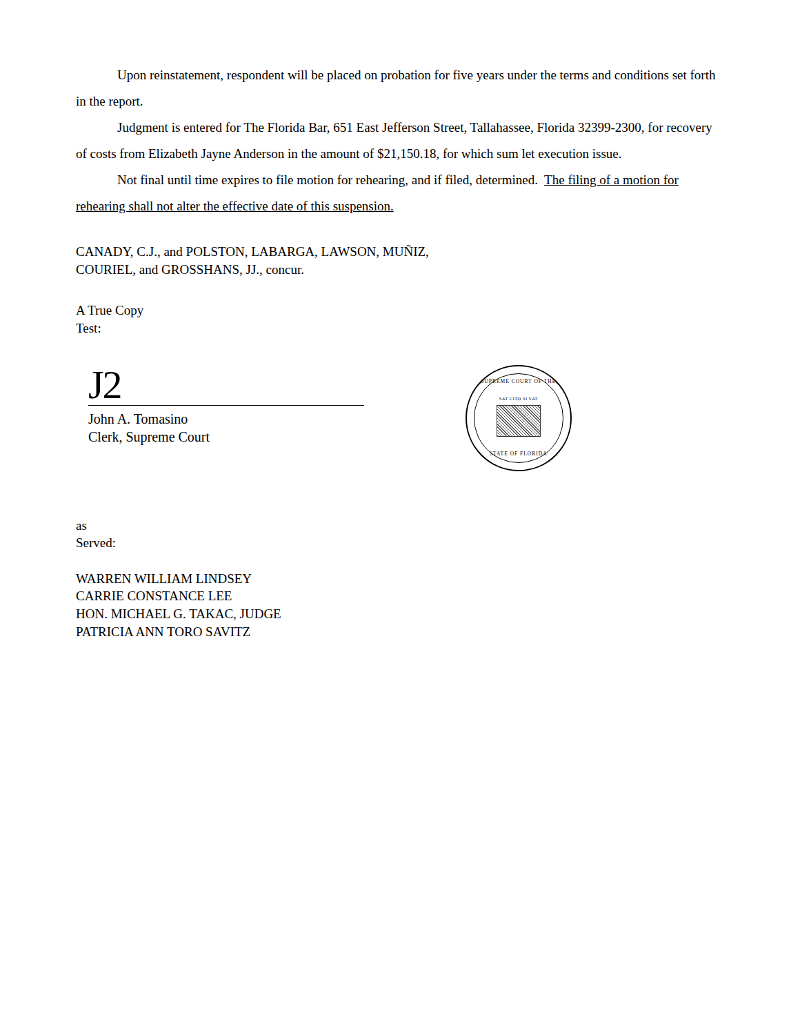Upon reinstatement, respondent will be placed on probation for five years under the terms and conditions set forth in the report.
Judgment is entered for The Florida Bar, 651 East Jefferson Street, Tallahassee, Florida 32399-2300, for recovery of costs from Elizabeth Jayne Anderson in the amount of $21,150.18, for which sum let execution issue.
Not final until time expires to file motion for rehearing, and if filed, determined. The filing of a motion for rehearing shall not alter the effective date of this suspension.
CANADY, C.J., and POLSTON, LABARGA, LAWSON, MUÑIZ,
COURIEL, and GROSSHANS, JJ., concur.
A True Copy
Test:
J2
John A. Tomasino
Clerk, Supreme Court
SUPREME COURT OF THE
SAT CITO SI SAT
STATE OF FLORIDA
as
Served:
WARREN WILLIAM LINDSEY
CARRIE CONSTANCE LEE
HON. MICHAEL G. TAKAC, JUDGE
PATRICIA ANN TORO SAVITZ